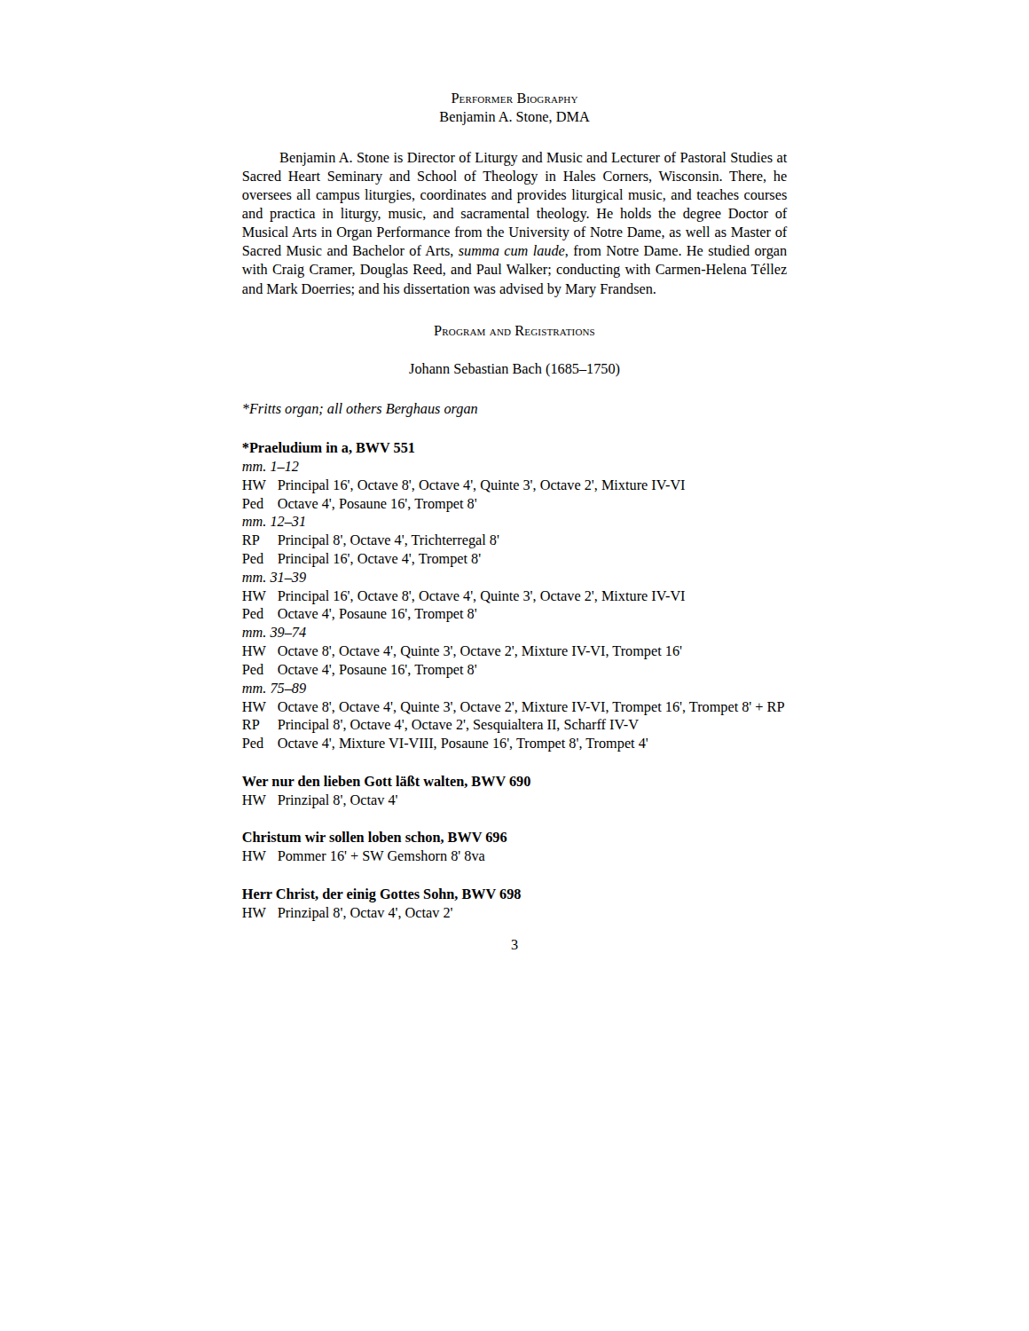Performer Biography
Benjamin A. Stone, DMA
Benjamin A. Stone is Director of Liturgy and Music and Lecturer of Pastoral Studies at Sacred Heart Seminary and School of Theology in Hales Corners, Wisconsin. There, he oversees all campus liturgies, coordinates and provides liturgical music, and teaches courses and practica in liturgy, music, and sacramental theology. He holds the degree Doctor of Musical Arts in Organ Performance from the University of Notre Dame, as well as Master of Sacred Music and Bachelor of Arts, summa cum laude, from Notre Dame. He studied organ with Craig Cramer, Douglas Reed, and Paul Walker; conducting with Carmen-Helena Téllez and Mark Doerries; and his dissertation was advised by Mary Frandsen.
Program and Registrations
Johann Sebastian Bach (1685–1750)
*Fritts organ; all others Berghaus organ
*Praeludium in a, BWV 551
mm. 1–12
HWPrincipal 16', Octave 8', Octave 4', Quinte 3', Octave 2', Mixture IV-VI
Ped Octave 4', Posaune 16', Trompet 8'
mm. 12–31
RPPrincipal 8', Octave 4', Trichterregal 8'
Ped Principal 16', Octave 4', Trompet 8'
mm. 31–39
HWPrincipal 16', Octave 8', Octave 4', Quinte 3', Octave 2', Mixture IV-VI
Ped Octave 4', Posaune 16', Trompet 8'
mm. 39–74
HWOctave 8', Octave 4', Quinte 3', Octave 2', Mixture IV-VI, Trompet 16'
Ped Octave 4', Posaune 16', Trompet 8'
mm. 75–89
HWOctave 8', Octave 4', Quinte 3', Octave 2', Mixture IV-VI, Trompet 16', Trompet 8' + RP
RPPrincipal 8', Octave 4', Octave 2', Sesquialtera II, Scharff IV-V
Ped Octave 4', Mixture VI-VIII, Posaune 16', Trompet 8', Trompet 4'
Wer nur den lieben Gott läßt walten, BWV 690
HWPrinzipal 8', Octav 4'
Christum wir sollen loben schon, BWV 696
HWPommer 16' + SW Gemshorn 8' 8va
Herr Christ, der einig Gottes Sohn, BWV 698
HWPrinzipal 8', Octav 4', Octav 2'
3